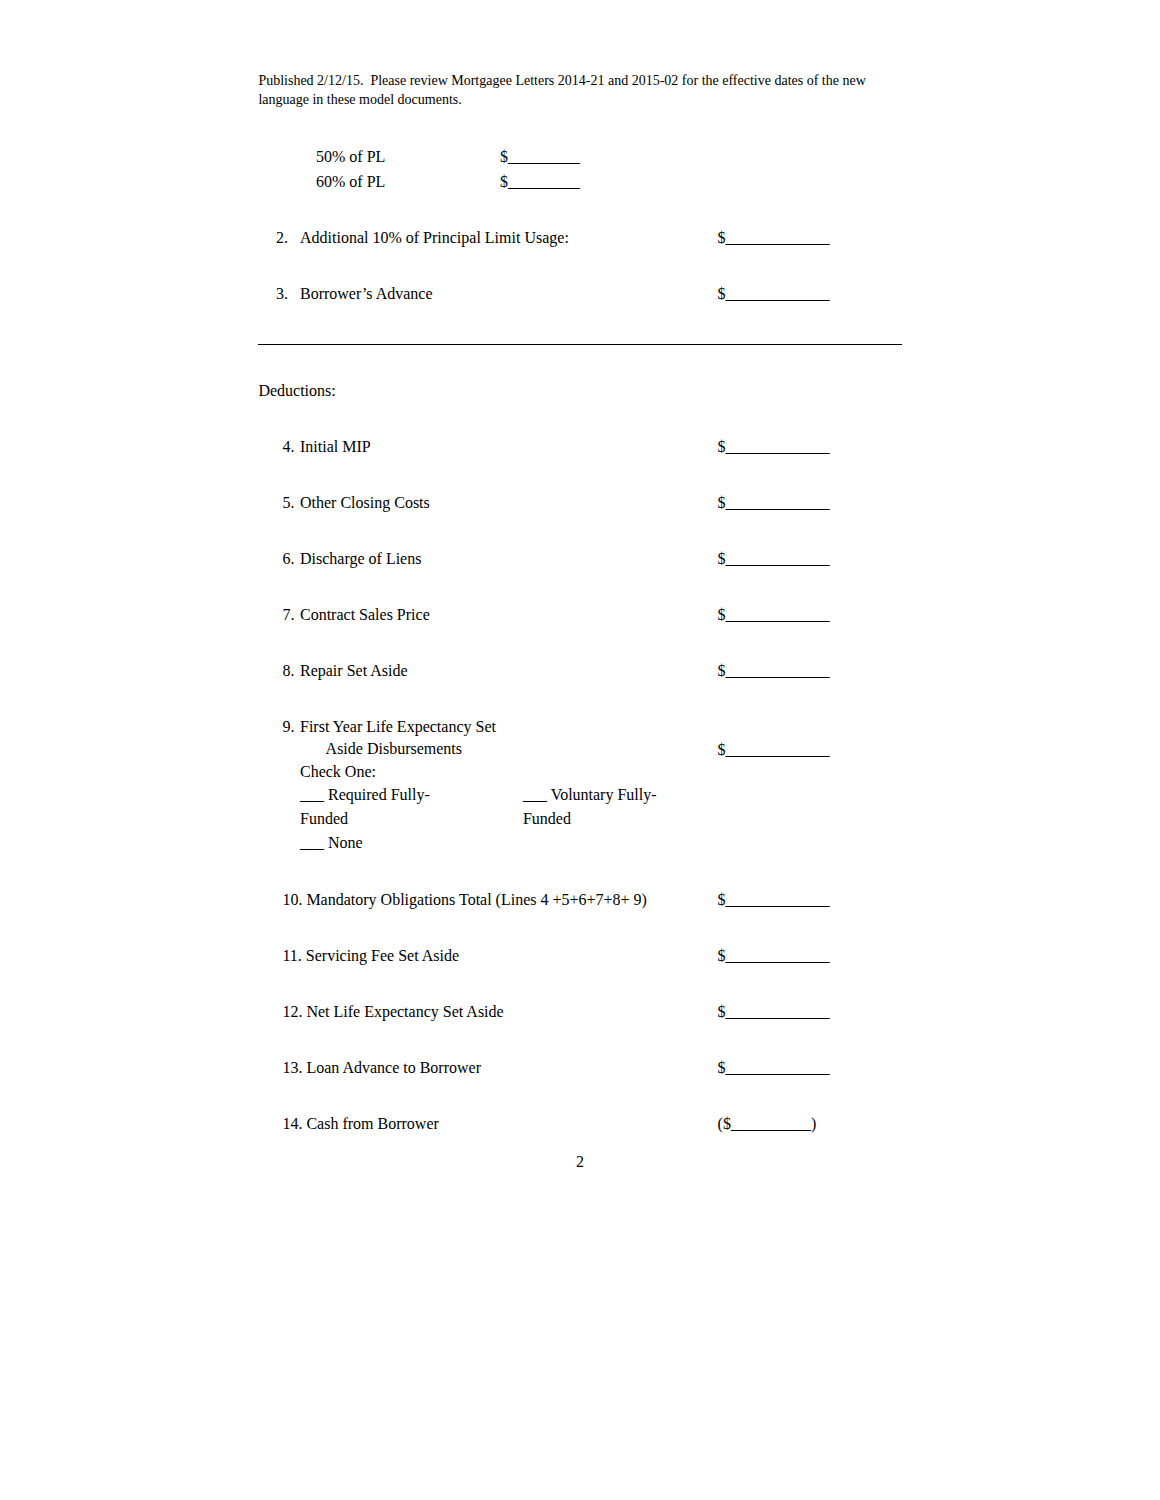Published 2/12/15. Please review Mortgagee Letters 2014-21 and 2015-02 for the effective dates of the new language in these model documents.
50% of PL $_________
60% of PL $_________
2. Additional 10% of Principal Limit Usage: $_____________
3. Borrower’s Advance $_____________
Deductions:
4. Initial MIP $_____________
5. Other Closing Costs $_____________
6. Discharge of Liens $_____________
7. Contract Sales Price $_____________
8. Repair Set Aside $_____________
9. First Year Life Expectancy Set
Aside Disbursements
Check One:
___ Required Fully-Funded ___ Voluntary Fully-Funded ___ None $_____________
10. Mandatory Obligations Total (Lines 4 +5+6+7+8+ 9) $_____________
11. Servicing Fee Set Aside $_____________
12. Net Life Expectancy Set Aside $_____________
13. Loan Advance to Borrower $_____________
14. Cash from Borrower ($__________)
2